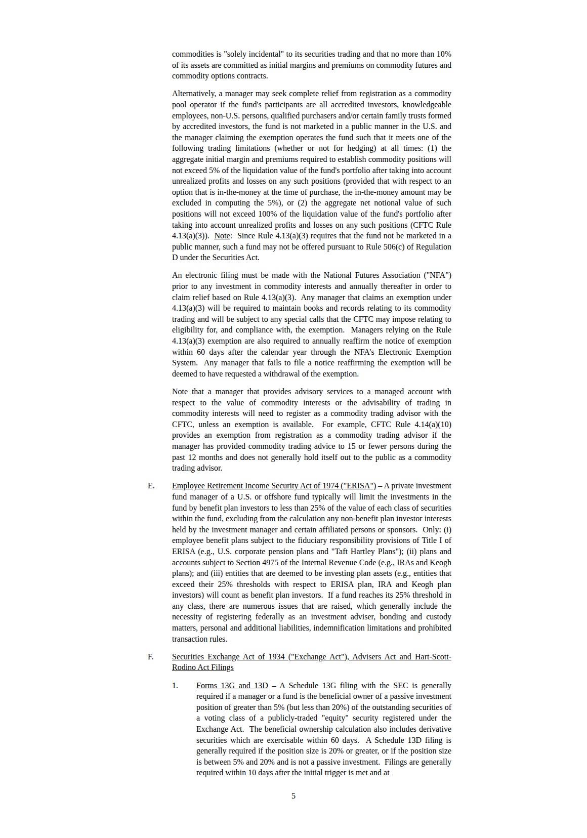commodities is "solely incidental" to its securities trading and that no more than 10% of its assets are committed as initial margins and premiums on commodity futures and commodity options contracts.
Alternatively, a manager may seek complete relief from registration as a commodity pool operator if the fund's participants are all accredited investors, knowledgeable employees, non-U.S. persons, qualified purchasers and/or certain family trusts formed by accredited investors, the fund is not marketed in a public manner in the U.S. and the manager claiming the exemption operates the fund such that it meets one of the following trading limitations (whether or not for hedging) at all times: (1) the aggregate initial margin and premiums required to establish commodity positions will not exceed 5% of the liquidation value of the fund's portfolio after taking into account unrealized profits and losses on any such positions (provided that with respect to an option that is in-the-money at the time of purchase, the in-the-money amount may be excluded in computing the 5%), or (2) the aggregate net notional value of such positions will not exceed 100% of the liquidation value of the fund's portfolio after taking into account unrealized profits and losses on any such positions (CFTC Rule 4.13(a)(3)). Note: Since Rule 4.13(a)(3) requires that the fund not be marketed in a public manner, such a fund may not be offered pursuant to Rule 506(c) of Regulation D under the Securities Act.
An electronic filing must be made with the National Futures Association ("NFA") prior to any investment in commodity interests and annually thereafter in order to claim relief based on Rule 4.13(a)(3). Any manager that claims an exemption under 4.13(a)(3) will be required to maintain books and records relating to its commodity trading and will be subject to any special calls that the CFTC may impose relating to eligibility for, and compliance with, the exemption. Managers relying on the Rule 4.13(a)(3) exemption are also required to annually reaffirm the notice of exemption within 60 days after the calendar year through the NFA’s Electronic Exemption System. Any manager that fails to file a notice reaffirming the exemption will be deemed to have requested a withdrawal of the exemption.
Note that a manager that provides advisory services to a managed account with respect to the value of commodity interests or the advisability of trading in commodity interests will need to register as a commodity trading advisor with the CFTC, unless an exemption is available. For example, CFTC Rule 4.14(a)(10) provides an exemption from registration as a commodity trading advisor if the manager has provided commodity trading advice to 15 or fewer persons during the past 12 months and does not generally hold itself out to the public as a commodity trading advisor.
E.
Employee Retirement Income Security Act of 1974 ("ERISA") – A private investment fund manager of a U.S. or offshore fund typically will limit the investments in the fund by benefit plan investors to less than 25% of the value of each class of securities within the fund, excluding from the calculation any non-benefit plan investor interests held by the investment manager and certain affiliated persons or sponsors. Only: (i) employee benefit plans subject to the fiduciary responsibility provisions of Title I of ERISA (e.g., U.S. corporate pension plans and "Taft Hartley Plans"); (ii) plans and accounts subject to Section 4975 of the Internal Revenue Code (e.g., IRAs and Keogh plans); and (iii) entities that are deemed to be investing plan assets (e.g., entities that exceed their 25% thresholds with respect to ERISA plan, IRA and Keogh plan investors) will count as benefit plan investors. If a fund reaches its 25% threshold in any class, there are numerous issues that are raised, which generally include the necessity of registering federally as an investment adviser, bonding and custody matters, personal and additional liabilities, indemnification limitations and prohibited transaction rules.
F.
Securities Exchange Act of 1934 ("Exchange Act"), Advisers Act and Hart-Scott-Rodino Act Filings
1.
Forms 13G and 13D – A Schedule 13G filing with the SEC is generally required if a manager or a fund is the beneficial owner of a passive investment position of greater than 5% (but less than 20%) of the outstanding securities of a voting class of a publicly-traded "equity" security registered under the Exchange Act. The beneficial ownership calculation also includes derivative securities which are exercisable within 60 days. A Schedule 13D filing is generally required if the position size is 20% or greater, or if the position size is between 5% and 20% and is not a passive investment. Filings are generally required within 10 days after the initial trigger is met and at
5